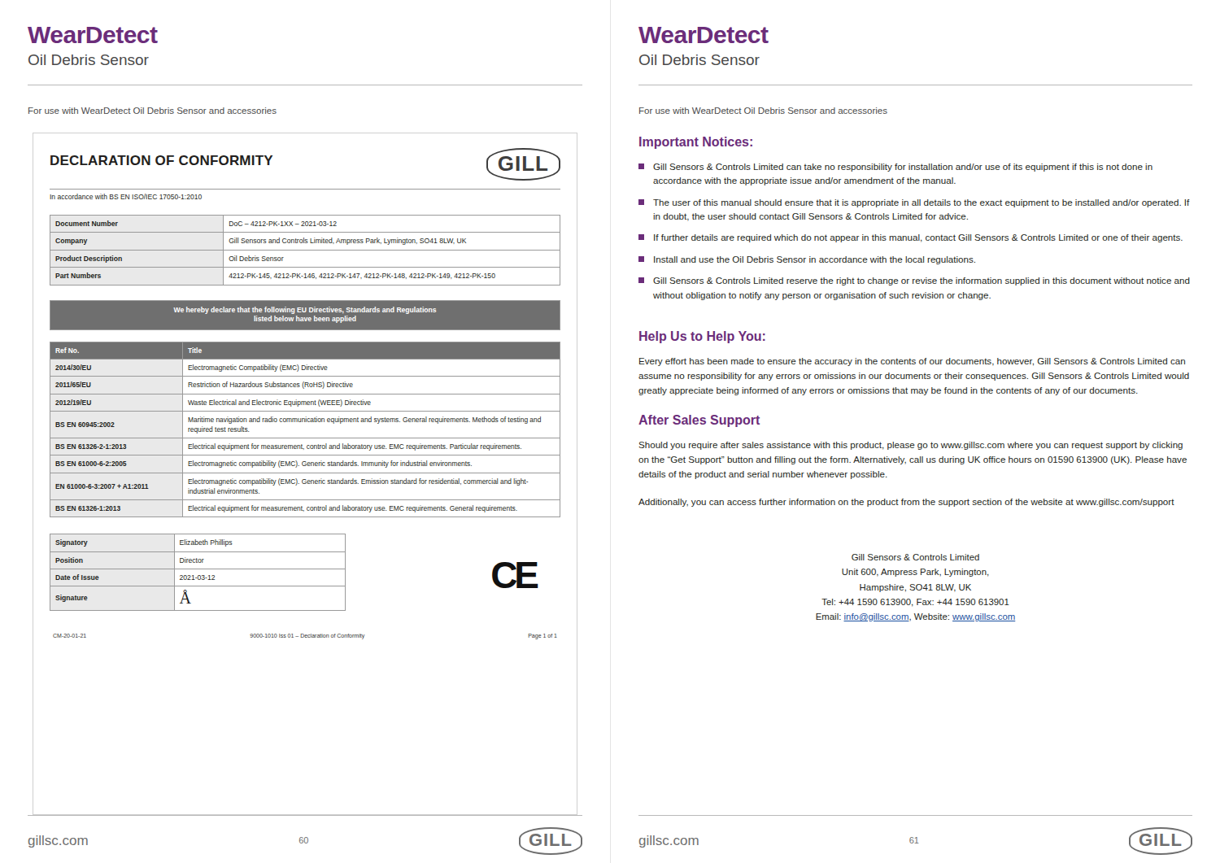Wear Detect
Oil Debris Sensor
For use with WearDetect Oil Debris Sensor and accessories
DECLARATION OF CONFORMITY
GILL
In accordance with BS EN ISO/IEC 17050-1:2010
| Document Number | DoC – 4212-PK-1XX – 2021-03-12 |
| Company | Gill Sensors and Controls Limited, Ampress Park, Lymington, SO41 8LW, UK |
| Product Description | Oil Debris Sensor |
| Part Numbers | 4212-PK-145, 4212-PK-146, 4212-PK-147, 4212-PK-148, 4212-PK-149, 4212-PK-150 |
We hereby declare that the following EU Directives, Standards and Regulations
listed below have been applied
| Ref No. | Title |
| --- | --- |
| 2014/30/EU | Electromagnetic Compatibility (EMC) Directive |
| 2011/65/EU | Restriction of Hazardous Substances (RoHS) Directive |
| 2012/19/EU | Waste Electrical and Electronic Equipment (WEEE) Directive |
| BS EN 60945:2002 | Maritime navigation and radio communication equipment and systems. General requirements. Methods of testing and required test results. |
| BS EN 61326-2-1:2013 | Electrical equipment for measurement, control and laboratory use. EMC requirements. Particular requirements. |
| BS EN 61000-6-2:2005 | Electromagnetic compatibility (EMC). Generic standards. Immunity for industrial environments. |
| EN 61000-6-3:2007 + A1:2011 | Electromagnetic compatibility (EMC). Generic standards. Emission standard for residential, commercial and light-industrial environments. |
| BS EN 61326-1:2013 | Electrical equipment for measurement, control and laboratory use. EMC requirements. General requirements. |
| Signatory | Elizabeth Phillips |
| Position | Director |
| Date of Issue | 2021-03-12 |
| Signature | Å |
C E
CM-20-01-21 9000-1010 Iss 01 – Declaration of Conformity Page 1 of 1
gillsc.com 60 GILL
Wear Detect
Oil Debris Sensor
For use with WearDetect Oil Debris Sensor and accessories
Important Notices:
Gill Sensors & Controls Limited can take no responsibility for installation and/or use of its equipment if this is not done in accordance with the appropriate issue and/or amendment of the manual.
The user of this manual should ensure that it is appropriate in all details to the exact equipment to be installed and/or operated. If in doubt, the user should contact Gill Sensors & Controls Limited for advice.
If further details are required which do not appear in this manual, contact Gill Sensors & Controls Limited or one of their agents.
Install and use the Oil Debris Sensor in accordance with the local regulations.
Gill Sensors & Controls Limited reserve the right to change or revise the information supplied in this document without notice and without obligation to notify any person or organisation of such revision or change.
Help Us to Help You:
Every effort has been made to ensure the accuracy in the contents of our documents, however, Gill Sensors & Controls Limited can assume no responsibility for any errors or omissions in our documents or their consequences. Gill Sensors & Controls Limited would greatly appreciate being informed of any errors or omissions that may be found in the contents of any of our documents.
After Sales Support
Should you require after sales assistance with this product, please go to www.gillsc.com where you can request support by clicking on the “Get Support” button and filling out the form. Alternatively, call us during UK office hours on 01590 613900 (UK). Please have details of the product and serial number whenever possible.
Additionally, you can access further information on the product from the support section of the website at www.gillsc.com/support
Gill Sensors & Controls Limited
Unit 600, Ampress Park, Lymington,
Hampshire, SO41 8LW, UK
Tel: +44 1590 613900, Fax: +44 1590 613901
Email: info@gillsc.com, Website: www.gillsc.com
gillsc.com 61 GILL